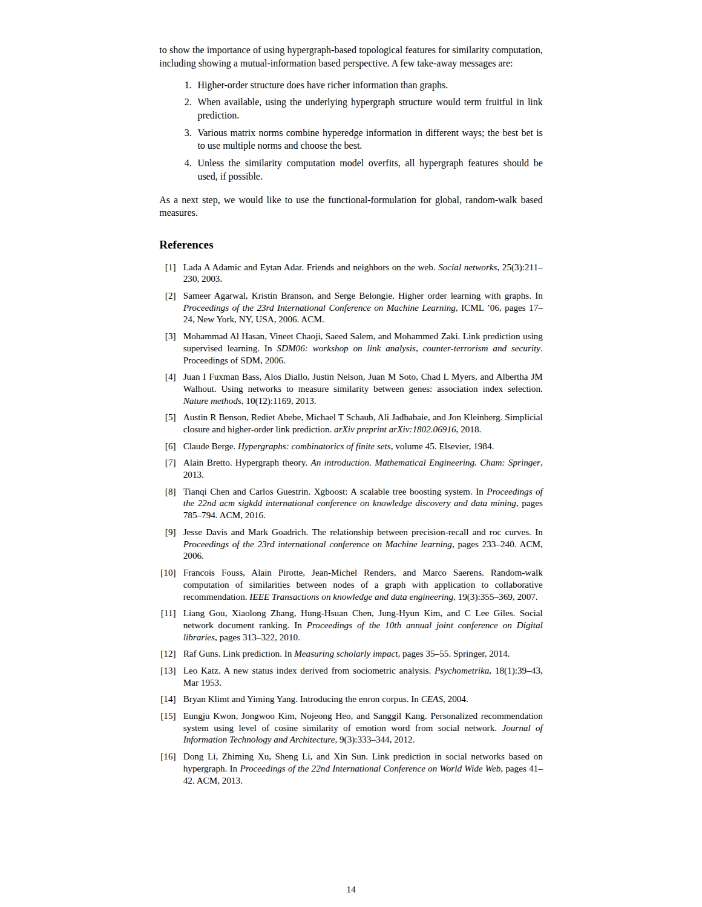to show the importance of using hypergraph-based topological features for similarity computation, including showing a mutual-information based perspective. A few take-away messages are:
Higher-order structure does have richer information than graphs.
When available, using the underlying hypergraph structure would term fruitful in link prediction.
Various matrix norms combine hyperedge information in different ways; the best bet is to use multiple norms and choose the best.
Unless the similarity computation model overfits, all hypergraph features should be used, if possible.
As a next step, we would like to use the functional-formulation for global, random-walk based measures.
References
Lada A Adamic and Eytan Adar. Friends and neighbors on the web. Social networks, 25(3):211–230, 2003.
Sameer Agarwal, Kristin Branson, and Serge Belongie. Higher order learning with graphs. In Proceedings of the 23rd International Conference on Machine Learning, ICML ’06, pages 17–24, New York, NY, USA, 2006. ACM.
Mohammad Al Hasan, Vineet Chaoji, Saeed Salem, and Mohammed Zaki. Link prediction using supervised learning. In SDM06: workshop on link analysis, counter-terrorism and security. Proceedings of SDM, 2006.
Juan I Fuxman Bass, Alos Diallo, Justin Nelson, Juan M Soto, Chad L Myers, and Albertha JM Walhout. Using networks to measure similarity between genes: association index selection. Nature methods, 10(12):1169, 2013.
Austin R Benson, Rediet Abebe, Michael T Schaub, Ali Jadbabaie, and Jon Kleinberg. Simplicial closure and higher-order link prediction. arXiv preprint arXiv:1802.06916, 2018.
Claude Berge. Hypergraphs: combinatorics of finite sets, volume 45. Elsevier, 1984.
Alain Bretto. Hypergraph theory. An introduction. Mathematical Engineering. Cham: Springer, 2013.
Tianqi Chen and Carlos Guestrin. Xgboost: A scalable tree boosting system. In Proceedings of the 22nd acm sigkdd international conference on knowledge discovery and data mining, pages 785–794. ACM, 2016.
Jesse Davis and Mark Goadrich. The relationship between precision-recall and roc curves. In Proceedings of the 23rd international conference on Machine learning, pages 233–240. ACM, 2006.
Francois Fouss, Alain Pirotte, Jean-Michel Renders, and Marco Saerens. Random-walk computation of similarities between nodes of a graph with application to collaborative recommendation. IEEE Transactions on knowledge and data engineering, 19(3):355–369, 2007.
Liang Gou, Xiaolong Zhang, Hung-Hsuan Chen, Jung-Hyun Kim, and C Lee Giles. Social network document ranking. In Proceedings of the 10th annual joint conference on Digital libraries, pages 313–322, 2010.
Raf Guns. Link prediction. In Measuring scholarly impact, pages 35–55. Springer, 2014.
Leo Katz. A new status index derived from sociometric analysis. Psychometrika, 18(1):39–43, Mar 1953.
Bryan Klimt and Yiming Yang. Introducing the enron corpus. In CEAS, 2004.
Eungju Kwon, Jongwoo Kim, Nojeong Heo, and Sanggil Kang. Personalized recommendation system using level of cosine similarity of emotion word from social network. Journal of Information Technology and Architecture, 9(3):333–344, 2012.
Dong Li, Zhiming Xu, Sheng Li, and Xin Sun. Link prediction in social networks based on hypergraph. In Proceedings of the 22nd International Conference on World Wide Web, pages 41–42. ACM, 2013.
14